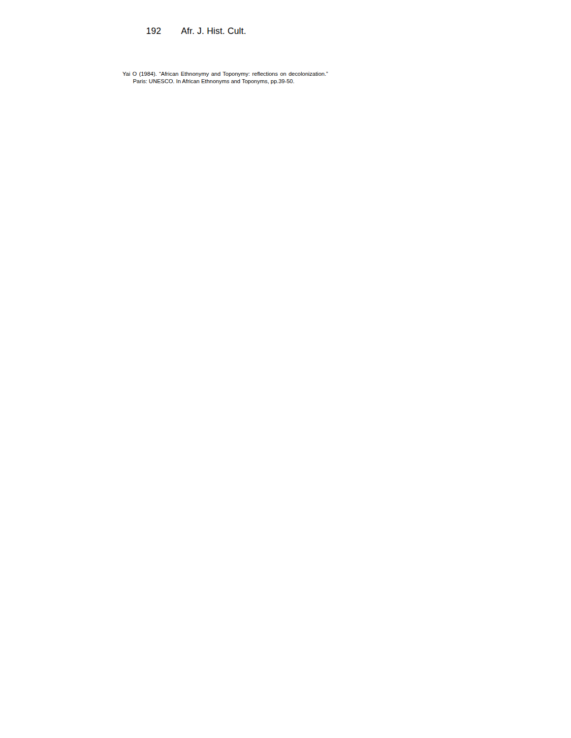192 Afr. J. Hist. Cult.
Yai O (1984). “African Ethnonymy and Toponymy: reflections on decolonization.” Paris: UNESCO. In African Ethnonyms and Toponyms, pp.39-50.